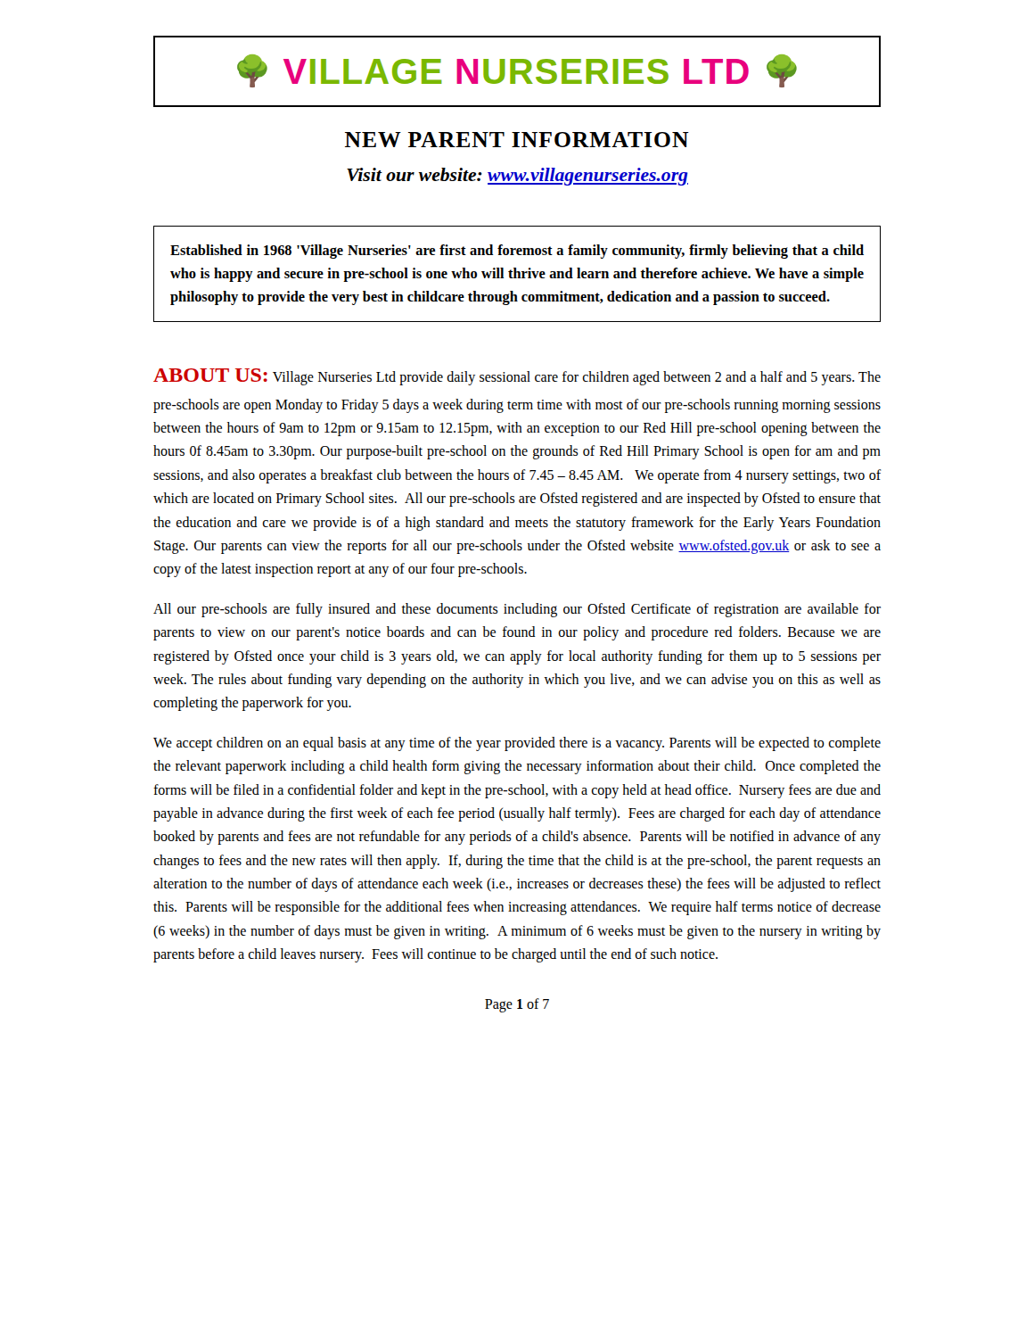🌳 VILLAGE NURSERIES LTD 🌳
NEW PARENT INFORMATION
Visit our website: www.villagenurseries.org
Established in 1968 'Village Nurseries' are first and foremost a family community, firmly believing that a child who is happy and secure in pre-school is one who will thrive and learn and therefore achieve. We have a simple philosophy to provide the very best in childcare through commitment, dedication and a passion to succeed.
ABOUT US: Village Nurseries Ltd provide daily sessional care for children aged between 2 and a half and 5 years. The pre-schools are open Monday to Friday 5 days a week during term time with most of our pre-schools running morning sessions between the hours of 9am to 12pm or 9.15am to 12.15pm, with an exception to our Red Hill pre-school opening between the hours 0f 8.45am to 3.30pm. Our purpose-built pre-school on the grounds of Red Hill Primary School is open for am and pm sessions, and also operates a breakfast club between the hours of 7.45 – 8.45 AM. We operate from 4 nursery settings, two of which are located on Primary School sites. All our pre-schools are Ofsted registered and are inspected by Ofsted to ensure that the education and care we provide is of a high standard and meets the statutory framework for the Early Years Foundation Stage. Our parents can view the reports for all our pre-schools under the Ofsted website www.ofsted.gov.uk or ask to see a copy of the latest inspection report at any of our four pre-schools.
All our pre-schools are fully insured and these documents including our Ofsted Certificate of registration are available for parents to view on our parent's notice boards and can be found in our policy and procedure red folders. Because we are registered by Ofsted once your child is 3 years old, we can apply for local authority funding for them up to 5 sessions per week. The rules about funding vary depending on the authority in which you live, and we can advise you on this as well as completing the paperwork for you.
We accept children on an equal basis at any time of the year provided there is a vacancy. Parents will be expected to complete the relevant paperwork including a child health form giving the necessary information about their child. Once completed the forms will be filed in a confidential folder and kept in the pre-school, with a copy held at head office. Nursery fees are due and payable in advance during the first week of each fee period (usually half termly). Fees are charged for each day of attendance booked by parents and fees are not refundable for any periods of a child's absence. Parents will be notified in advance of any changes to fees and the new rates will then apply. If, during the time that the child is at the pre-school, the parent requests an alteration to the number of days of attendance each week (i.e., increases or decreases these) the fees will be adjusted to reflect this. Parents will be responsible for the additional fees when increasing attendances. We require half terms notice of decrease (6 weeks) in the number of days must be given in writing. A minimum of 6 weeks must be given to the nursery in writing by parents before a child leaves nursery. Fees will continue to be charged until the end of such notice.
Page 1 of 7